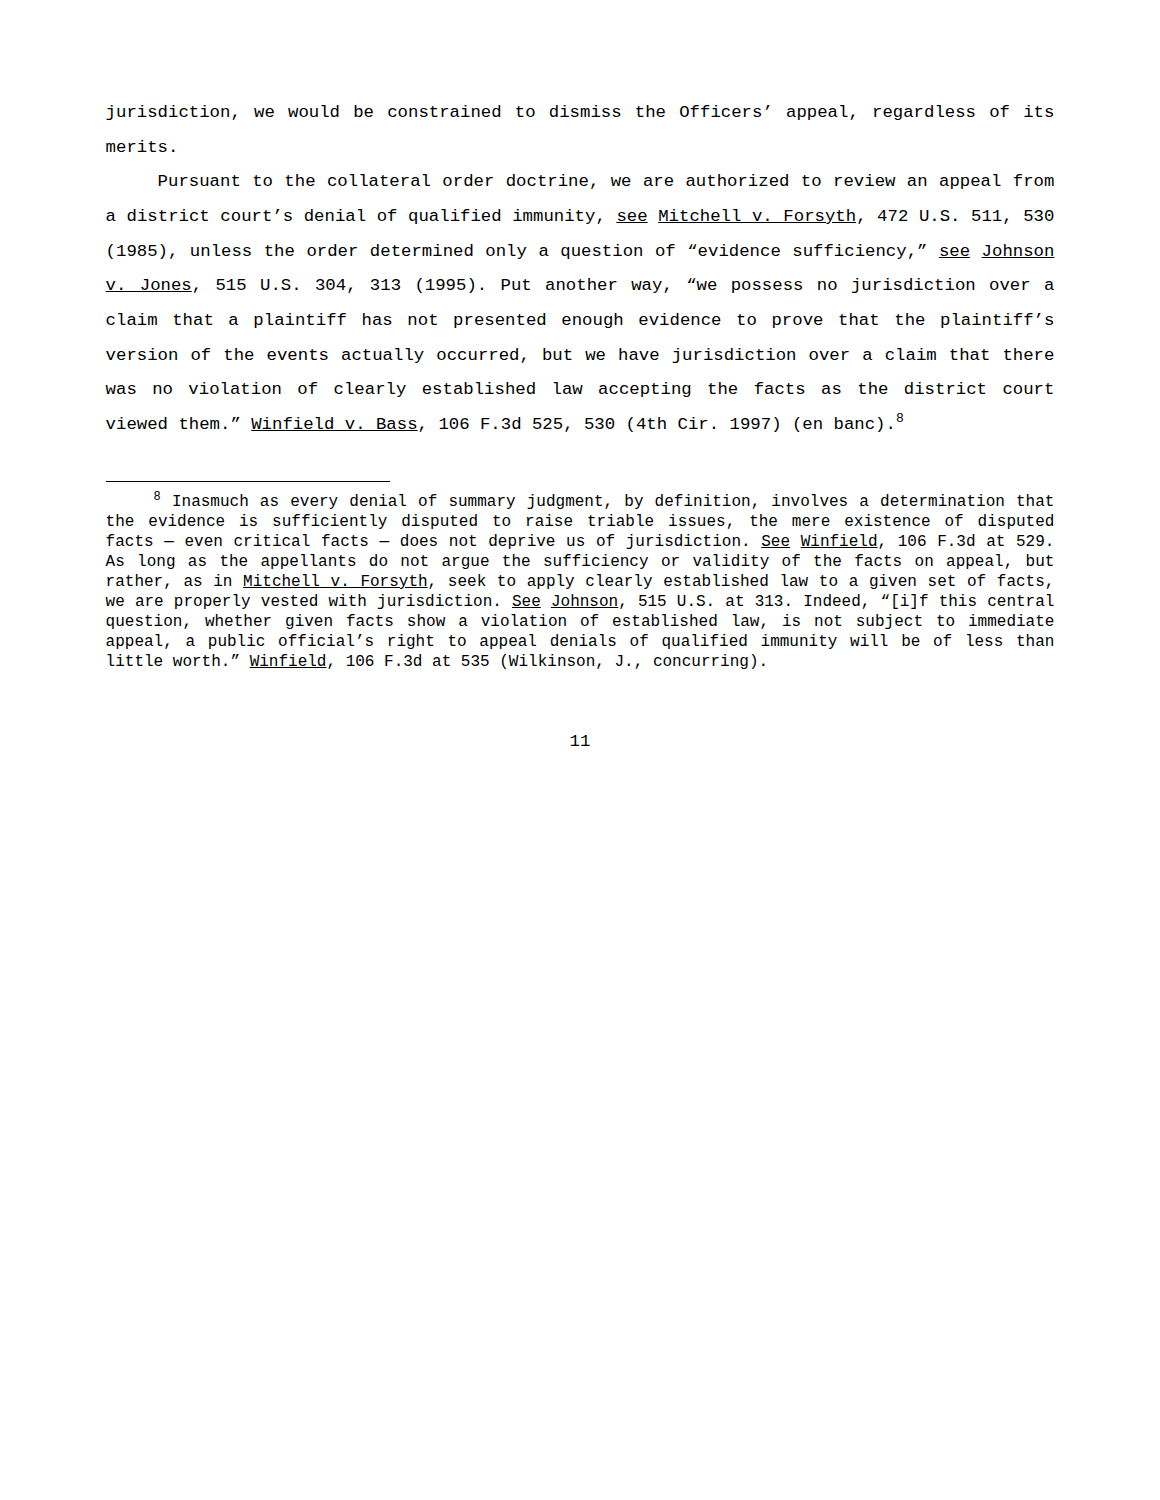jurisdiction, we would be constrained to dismiss the Officers’ appeal, regardless of its merits.
Pursuant to the collateral order doctrine, we are authorized to review an appeal from a district court’s denial of qualified immunity, see Mitchell v. Forsyth, 472 U.S. 511, 530 (1985), unless the order determined only a question of “evidence sufficiency,” see Johnson v. Jones, 515 U.S. 304, 313 (1995). Put another way, “we possess no jurisdiction over a claim that a plaintiff has not presented enough evidence to prove that the plaintiff’s version of the events actually occurred, but we have jurisdiction over a claim that there was no violation of clearly established law accepting the facts as the district court viewed them.” Winfield v. Bass, 106 F.3d 525, 530 (4th Cir. 1997) (en banc).8
8 Inasmuch as every denial of summary judgment, by definition, involves a determination that the evidence is sufficiently disputed to raise triable issues, the mere existence of disputed facts — even critical facts — does not deprive us of jurisdiction. See Winfield, 106 F.3d at 529. As long as the appellants do not argue the sufficiency or validity of the facts on appeal, but rather, as in Mitchell v. Forsyth, seek to apply clearly established law to a given set of facts, we are properly vested with jurisdiction. See Johnson, 515 U.S. at 313. Indeed, “[i]f this central question, whether given facts show a violation of established law, is not subject to immediate appeal, a public official’s right to appeal denials of qualified immunity will be of less than little worth.” Winfield, 106 F.3d at 535 (Wilkinson, J., concurring).
11